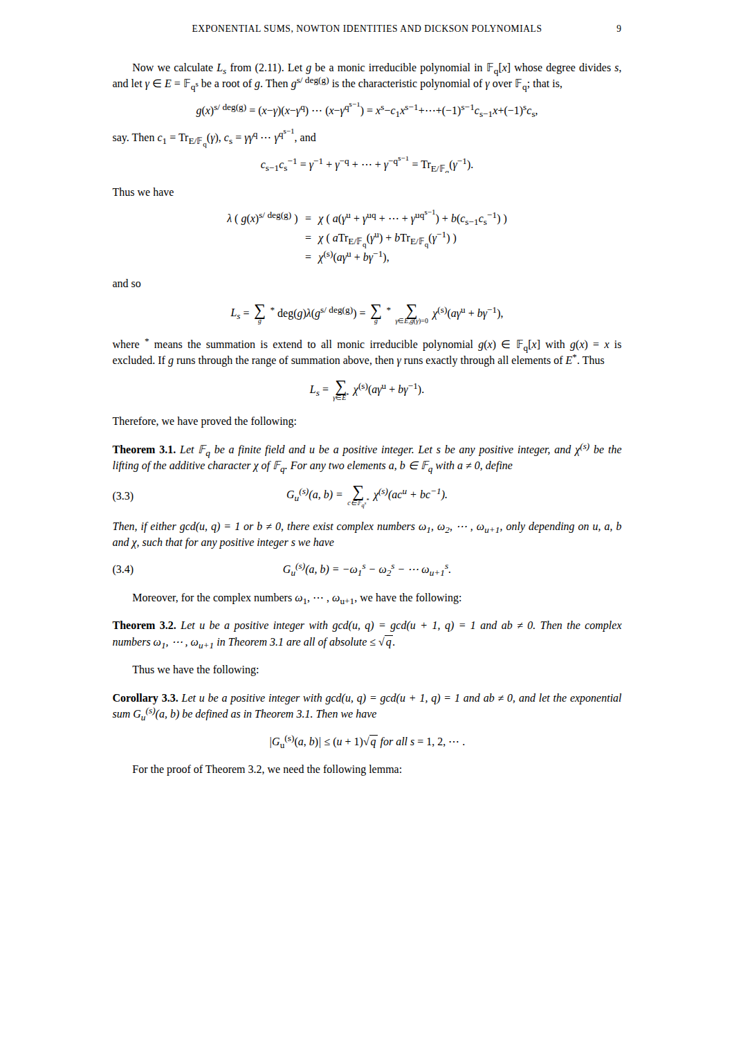EXPONENTIAL SUMS, NOWTON IDENTITIES AND DICKSON POLYNOMIALS 9
Now we calculate Ls from (2.11). Let g be a monic irreducible polynomial in 𝔽q[x] whose degree divides s, and let γ ∈ E = 𝔽qs be a root of g. Then gs/ deg(g) is the characteristic polynomial of γ over 𝔽q; that is,
g(x)s/ deg(g) = (x−γ)(x−γq) ⋯ (x−γqs−1) = xs−c1xs−1+⋯+(−1)s−1cs−1x+(−1)scs,
say. Then c1 = TrE/𝔽q(γ), cs = γγq ⋯ γqs−1, and
cs−1cs−1 = γ−1 + γ−q + ⋯ + γ−qs−1 = TrE/𝔽q(γ−1).
Thus we have
| λ ( g ( x ) s/ deg(g) ) | = | χ ( a ( γ u + γ uq + ⋯ + γ uq s−1 ) + b ( c s−1 c s −1 ) ) |
| | = | χ ( a Tr E/𝔽 q ( γ u ) + b Tr E/𝔽 q ( γ −1 ) ) |
| | = | χ (s) ( aγ u + bγ −1 ), |
and so
Ls = ∑g * deg(g)λ(gs/ deg(g)) = ∑g * ∑γ∈E,g(γ)=0 χ(s)(aγu + bγ−1),
where * means the summation is extend to all monic irreducible polynomial g(x) ∈ 𝔽q[x] with g(x) = x is excluded. If g runs through the range of summation above, then γ runs exactly through all elements of E*. Thus
Ls = ∑γ∈E* χ(s)(aγu + bγ−1).
Therefore, we have proved the following:
Theorem 3.1. Let 𝔽q be a finite field and u be a positive integer. Let s be any positive integer, and χ(s) be the lifting of the additive character χ of 𝔽q. For any two elements a, b ∈ 𝔽q with a ≠ 0, define
(3.3)
Gu(s)(a, b) = ∑c∈𝔽qs* χ(s)(acu + bc−1).
Then, if either gcd(u, q) = 1 or b ≠ 0, there exist complex numbers ω1, ω2, ⋯ , ωu+1, only depending on u, a, b and χ, such that for any positive integer s we have
(3.4)
Gu(s)(a, b) = −ω1s − ω2s − ⋯ ωu+1s.
Moreover, for the complex numbers ω1, ⋯ , ωu+1, we have the following:
Theorem 3.2. Let u be a positive integer with gcd(u, q) = gcd(u + 1, q) = 1 and ab ≠ 0. Then the complex numbers ω1, ⋯ , ωu+1 in Theorem 3.1 are all of absolute ≤ √q.
Thus we have the following:
Corollary 3.3. Let u be a positive integer with gcd(u, q) = gcd(u + 1, q) = 1 and ab ≠ 0, and let the exponential sum Gu(s)(a, b) be defined as in Theorem 3.1. Then we have
|Gu(s)(a, b)| ≤ (u + 1)√q for all s = 1, 2, ⋯ .
For the proof of Theorem 3.2, we need the following lemma: